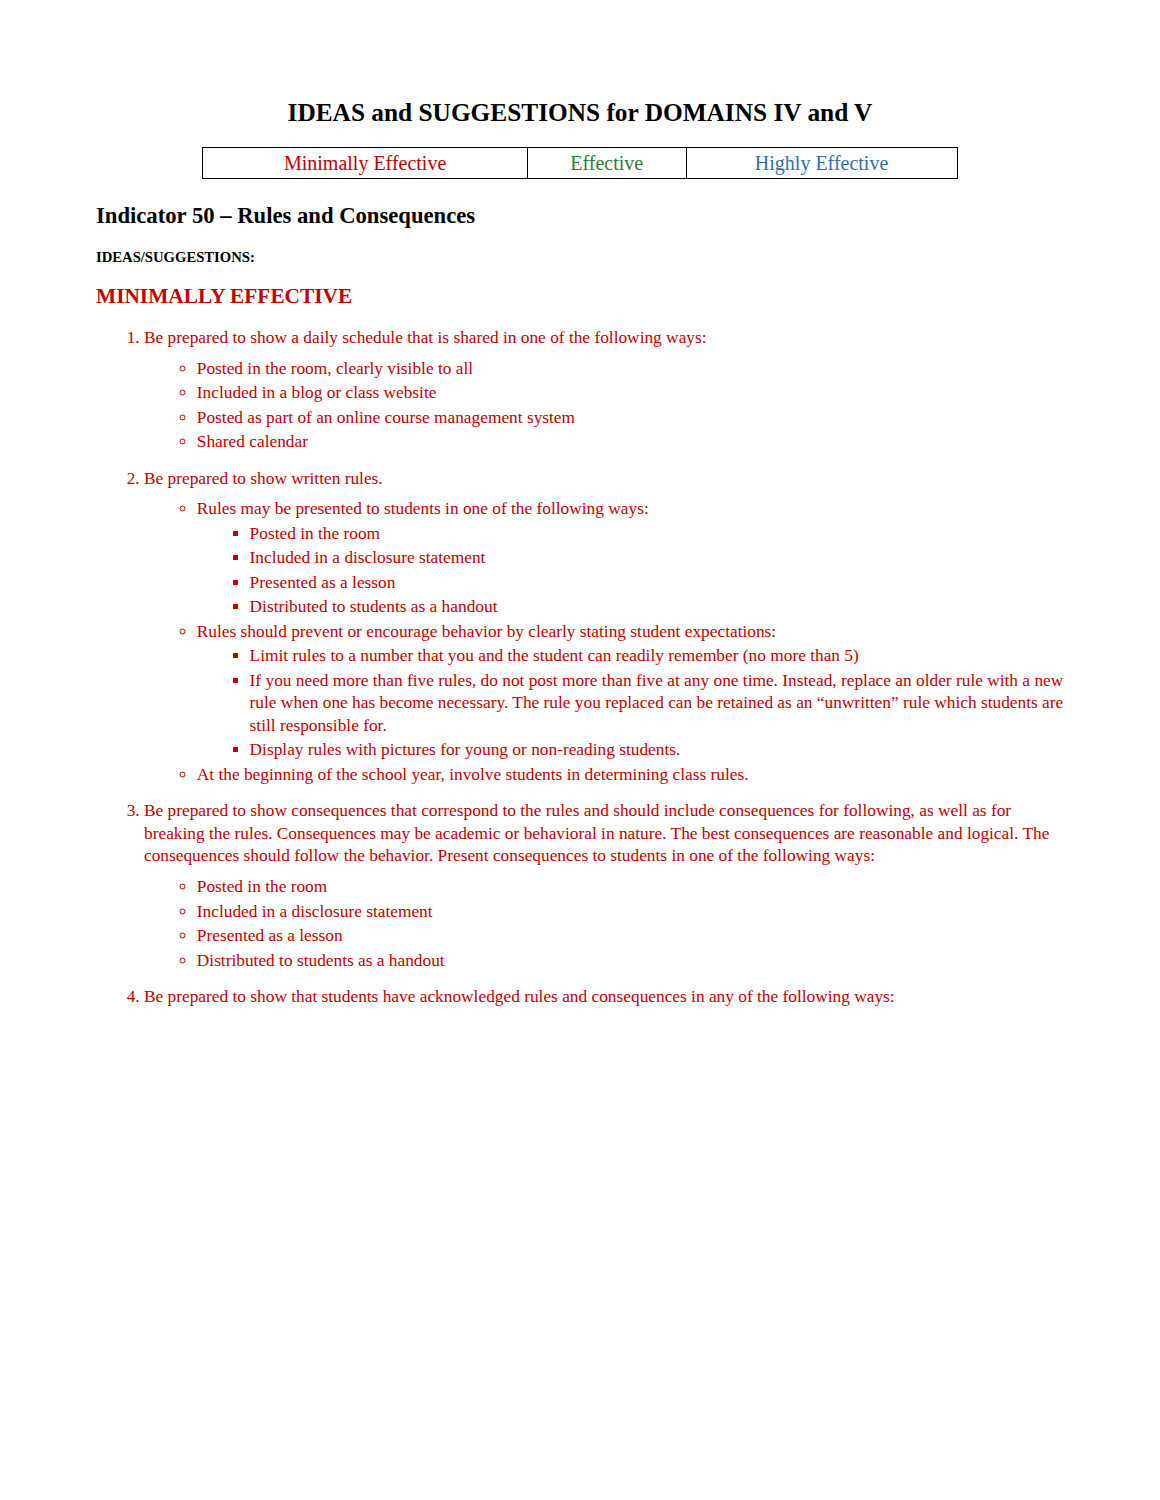IDEAS and SUGGESTIONS for DOMAINS IV and V
| Minimally Effective | Effective | Highly Effective |
Indicator 50 – Rules and Consequences
IDEAS/SUGGESTIONS:
MINIMALLY EFFECTIVE
Be prepared to show a daily schedule that is shared in one of the following ways:
Posted in the room, clearly visible to all
Included in a blog or class website
Posted as part of an online course management system
Shared calendar
Be prepared to show written rules.
Rules may be presented to students in one of the following ways:
Posted in the room
Included in a disclosure statement
Presented as a lesson
Distributed to students as a handout
Rules should prevent or encourage behavior by clearly stating student expectations:
Limit rules to a number that you and the student can readily remember (no more than 5)
If you need more than five rules, do not post more than five at any one time. Instead, replace an older rule with a new rule when one has become necessary. The rule you replaced can be retained as an “unwritten” rule which students are still responsible for.
Display rules with pictures for young or non-reading students.
At the beginning of the school year, involve students in determining class rules.
Be prepared to show consequences that correspond to the rules and should include consequences for following, as well as for breaking the rules. Consequences may be academic or behavioral in nature. The best consequences are reasonable and logical. The consequences should follow the behavior. Present consequences to students in one of the following ways:
Posted in the room
Included in a disclosure statement
Presented as a lesson
Distributed to students as a handout
Be prepared to show that students have acknowledged rules and consequences in any of the following ways: